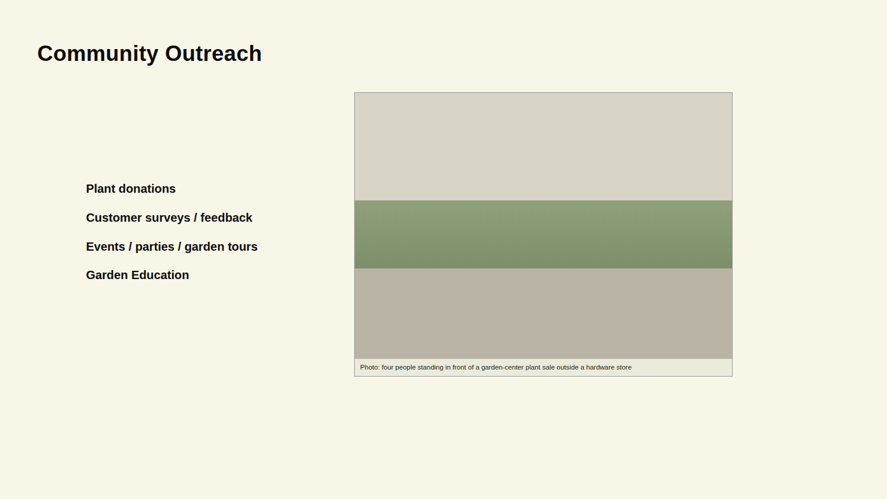Community Outreach
Plant donations
Customer surveys / feedback
Events / parties / garden tours
Garden Education